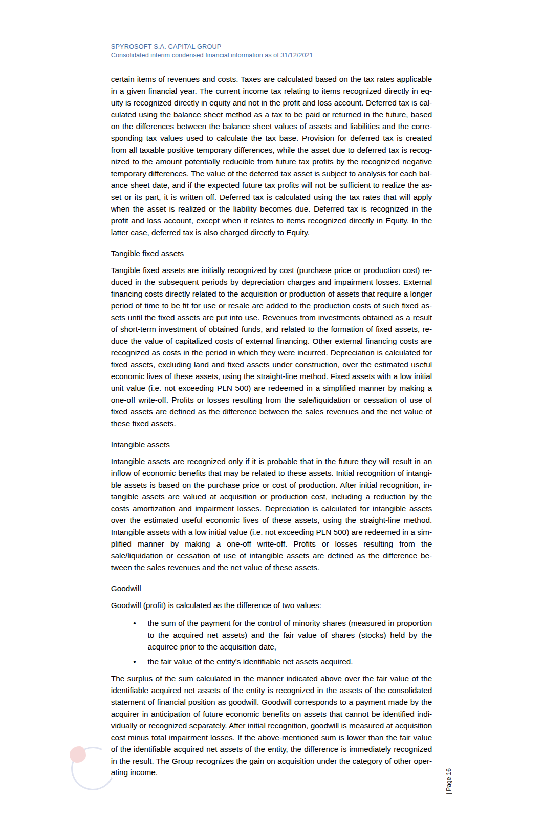SPYROSOFT S.A. CAPITAL GROUP
Consolidated interim condensed financial information as of 31/12/2021
certain items of revenues and costs. Taxes are calculated based on the tax rates applicable in a given financial year. The current income tax relating to items recognized directly in equity is recognized directly in equity and not in the profit and loss account. Deferred tax is calculated using the balance sheet method as a tax to be paid or returned in the future, based on the differences between the balance sheet values of assets and liabilities and the corresponding tax values used to calculate the tax base. Provision for deferred tax is created from all taxable positive temporary differences, while the asset due to deferred tax is recognized to the amount potentially reducible from future tax profits by the recognized negative temporary differences. The value of the deferred tax asset is subject to analysis for each balance sheet date, and if the expected future tax profits will not be sufficient to realize the asset or its part, it is written off. Deferred tax is calculated using the tax rates that will apply when the asset is realized or the liability becomes due. Deferred tax is recognized in the profit and loss account, except when it relates to items recognized directly in Equity. In the latter case, deferred tax is also charged directly to Equity.
Tangible fixed assets
Tangible fixed assets are initially recognized by cost (purchase price or production cost) reduced in the subsequent periods by depreciation charges and impairment losses. External financing costs directly related to the acquisition or production of assets that require a longer period of time to be fit for use or resale are added to the production costs of such fixed assets until the fixed assets are put into use. Revenues from investments obtained as a result of short-term investment of obtained funds, and related to the formation of fixed assets, reduce the value of capitalized costs of external financing. Other external financing costs are recognized as costs in the period in which they were incurred. Depreciation is calculated for fixed assets, excluding land and fixed assets under construction, over the estimated useful economic lives of these assets, using the straight-line method. Fixed assets with a low initial unit value (i.e. not exceeding PLN 500) are redeemed in a simplified manner by making a one-off write-off. Profits or losses resulting from the sale/liquidation or cessation of use of fixed assets are defined as the difference between the sales revenues and the net value of these fixed assets.
Intangible assets
Intangible assets are recognized only if it is probable that in the future they will result in an inflow of economic benefits that may be related to these assets. Initial recognition of intangible assets is based on the purchase price or cost of production. After initial recognition, intangible assets are valued at acquisition or production cost, including a reduction by the costs amortization and impairment losses. Depreciation is calculated for intangible assets over the estimated useful economic lives of these assets, using the straight-line method. Intangible assets with a low initial value (i.e. not exceeding PLN 500) are redeemed in a simplified manner by making a one-off write-off. Profits or losses resulting from the sale/liquidation or cessation of use of intangible assets are defined as the difference between the sales revenues and the net value of these assets.
Goodwill
Goodwill (profit) is calculated as the difference of two values:
the sum of the payment for the control of minority shares (measured in proportion to the acquired net assets) and the fair value of shares (stocks) held by the acquiree prior to the acquisition date,
the fair value of the entity's identifiable net assets acquired.
The surplus of the sum calculated in the manner indicated above over the fair value of the identifiable acquired net assets of the entity is recognized in the assets of the consolidated statement of financial position as goodwill. Goodwill corresponds to a payment made by the acquirer in anticipation of future economic benefits on assets that cannot be identified individually or recognized separately. After initial recognition, goodwill is measured at acquisition cost minus total impairment losses. If the above-mentioned sum is lower than the fair value of the identifiable acquired net assets of the entity, the difference is immediately recognized in the result. The Group recognizes the gain on acquisition under the category of other operating income.
| Page 16